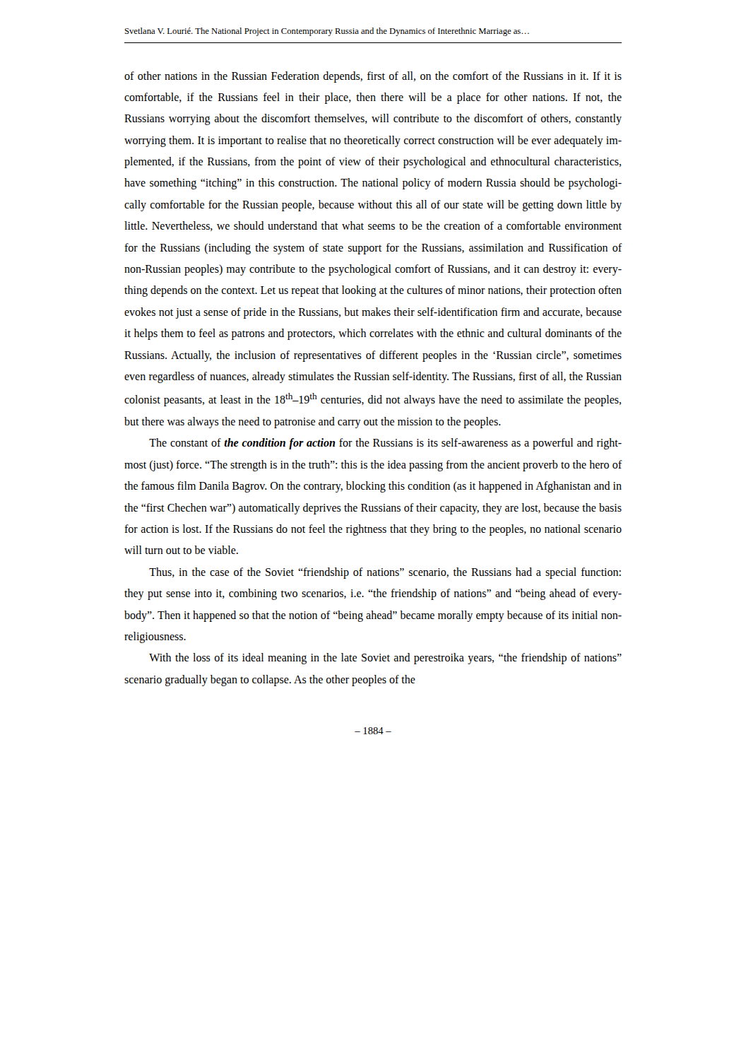Svetlana V. Lourié. The National Project in Contemporary Russia and the Dynamics of Interethnic Marriage as…
of other nations in the Russian Federation depends, first of all, on the comfort of the Russians in it. If it is comfortable, if the Russians feel in their place, then there will be a place for other nations. If not, the Russians worrying about the discomfort themselves, will contribute to the discomfort of others, constantly worrying them. It is important to realise that no theoretically correct construction will be ever adequately implemented, if the Russians, from the point of view of their psychological and ethnocultural characteristics, have something “itching” in this construction. The national policy of modern Russia should be psychologically comfortable for the Russian people, because without this all of our state will be getting down little by little. Nevertheless, we should understand that what seems to be the creation of a comfortable environment for the Russians (including the system of state support for the Russians, assimilation and Russification of non-Russian peoples) may contribute to the psychological comfort of Russians, and it can destroy it: everything depends on the context. Let us repeat that looking at the cultures of minor nations, their protection often evokes not just a sense of pride in the Russians, but makes their self-identification firm and accurate, because it helps them to feel as patrons and protectors, which correlates with the ethnic and cultural dominants of the Russians. Actually, the inclusion of representatives of different peoples in the ‘Russian circle”, sometimes even regardless of nuances, already stimulates the Russian self-identity. The Russians, first of all, the Russian colonist peasants, at least in the 18th–19th centuries, did not always have the need to assimilate the peoples, but there was always the need to patronise and carry out the mission to the peoples.
The constant of the condition for action for the Russians is its self-awareness as a powerful and rightmost (just) force. “The strength is in the truth”: this is the idea passing from the ancient proverb to the hero of the famous film Danila Bagrov. On the contrary, blocking this condition (as it happened in Afghanistan and in the “first Chechen war”) automatically deprives the Russians of their capacity, they are lost, because the basis for action is lost. If the Russians do not feel the rightness that they bring to the peoples, no national scenario will turn out to be viable.
Thus, in the case of the Soviet “friendship of nations” scenario, the Russians had a special function: they put sense into it, combining two scenarios, i.e. “the friendship of nations” and “being ahead of everybody”. Then it happened so that the notion of “being ahead” became morally empty because of its initial non-religiousness.
With the loss of its ideal meaning in the late Soviet and perestroika years, “the friendship of nations” scenario gradually began to collapse. As the other peoples of the
– 1884 –